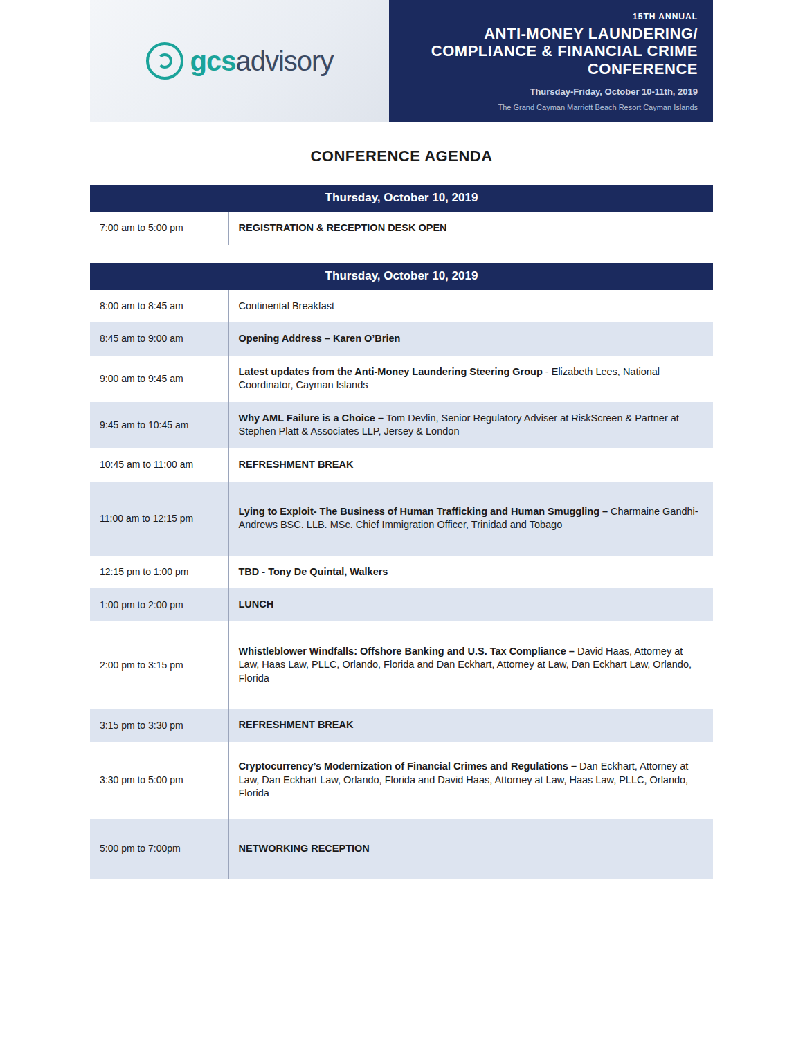gcs advisory
15TH ANNUAL
Anti-Money Laundering/
Compliance & Financial Crime
Conference
Thursday-Friday, October 10-11th, 2019
The Grand Cayman Marriott Beach Resort Cayman Islands
CONFERENCE AGENDA
Thursday, October 10, 2019
| 7:00 am to 5:00 pm | REGISTRATION & RECEPTION DESK OPEN |
Thursday, October 10, 2019
| 8:00 am to 8:45 am | Continental Breakfast |
| 8:45 am to 9:00 am | Opening Address – Karen O’Brien |
| 9:00 am to 9:45 am | Latest updates from the Anti-Money Laundering Steering Group - Elizabeth Lees, National Coordinator, Cayman Islands |
| 9:45 am to 10:45 am | Why AML Failure is a Choice – Tom Devlin, Senior Regulatory Adviser at RiskScreen & Partner at Stephen Platt & Associates LLP, Jersey & London |
| 10:45 am to 11:00 am | REFRESHMENT BREAK |
| 11:00 am to 12:15 pm | Lying to Exploit- The Business of Human Trafficking and Human Smuggling – Charmaine Gandhi- Andrews BSC. LLB. MSc. Chief Immigration Officer, Trinidad and Tobago |
| 12:15 pm to 1:00 pm | TBD - Tony De Quintal, Walkers |
| 1:00 pm to 2:00 pm | LUNCH |
| 2:00 pm to 3:15 pm | Whistleblower Windfalls: Offshore Banking and U.S. Tax Compliance – David Haas, Attorney at Law, Haas Law, PLLC, Orlando, Florida and Dan Eckhart, Attorney at Law, Dan Eckhart Law, Orlando, Florida |
| 3:15 pm to 3:30 pm | REFRESHMENT BREAK |
| 3:30 pm to 5:00 pm | Cryptocurrency’s Modernization of Financial Crimes and Regulations – Dan Eckhart, Attorney at Law, Dan Eckhart Law, Orlando, Florida and David Haas, Attorney at Law, Haas Law, PLLC, Orlando, Florida |
| 5:00 pm to 7:00pm | NETWORKING RECEPTION |